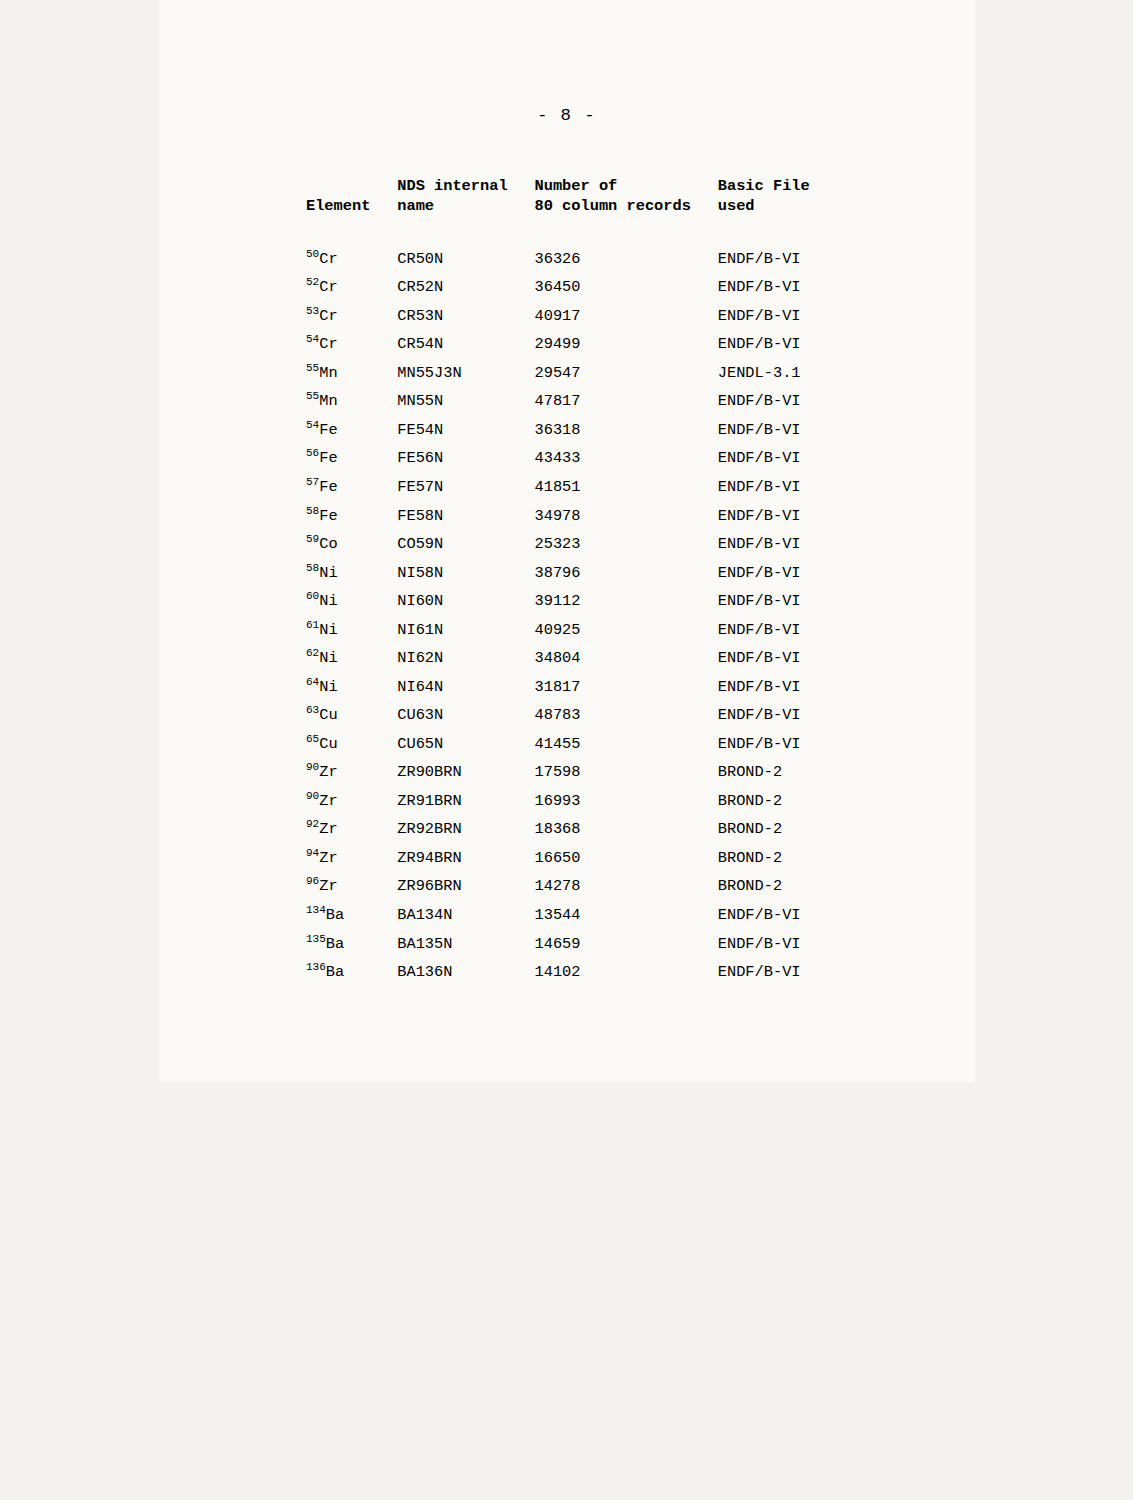- 8 -
| Element | NDS internal name | Number of 80 column records | Basic File used |
| --- | --- | --- | --- |
| 50 Cr | CR50N | 36326 | ENDF/B-VI |
| 52 Cr | CR52N | 36450 | ENDF/B-VI |
| 53 Cr | CR53N | 40917 | ENDF/B-VI |
| 54 Cr | CR54N | 29499 | ENDF/B-VI |
| 55 Mn | MN55J3N | 29547 | JENDL-3.1 |
| 55 Mn | MN55N | 47817 | ENDF/B-VI |
| 54 Fe | FE54N | 36318 | ENDF/B-VI |
| 56 Fe | FE56N | 43433 | ENDF/B-VI |
| 57 Fe | FE57N | 41851 | ENDF/B-VI |
| 58 Fe | FE58N | 34978 | ENDF/B-VI |
| 59 Co | CO59N | 25323 | ENDF/B-VI |
| 58 Ni | NI58N | 38796 | ENDF/B-VI |
| 60 Ni | NI60N | 39112 | ENDF/B-VI |
| 61 Ni | NI61N | 40925 | ENDF/B-VI |
| 62 Ni | NI62N | 34804 | ENDF/B-VI |
| 64 Ni | NI64N | 31817 | ENDF/B-VI |
| 63 Cu | CU63N | 48783 | ENDF/B-VI |
| 65 Cu | CU65N | 41455 | ENDF/B-VI |
| 90 Zr | ZR90BRN | 17598 | BROND-2 |
| 90 Zr | ZR91BRN | 16993 | BROND-2 |
| 92 Zr | ZR92BRN | 18368 | BROND-2 |
| 94 Zr | ZR94BRN | 16650 | BROND-2 |
| 96 Zr | ZR96BRN | 14278 | BROND-2 |
| 134 Ba | BA134N | 13544 | ENDF/B-VI |
| 135 Ba | BA135N | 14659 | ENDF/B-VI |
| 136 Ba | BA136N | 14102 | ENDF/B-VI |